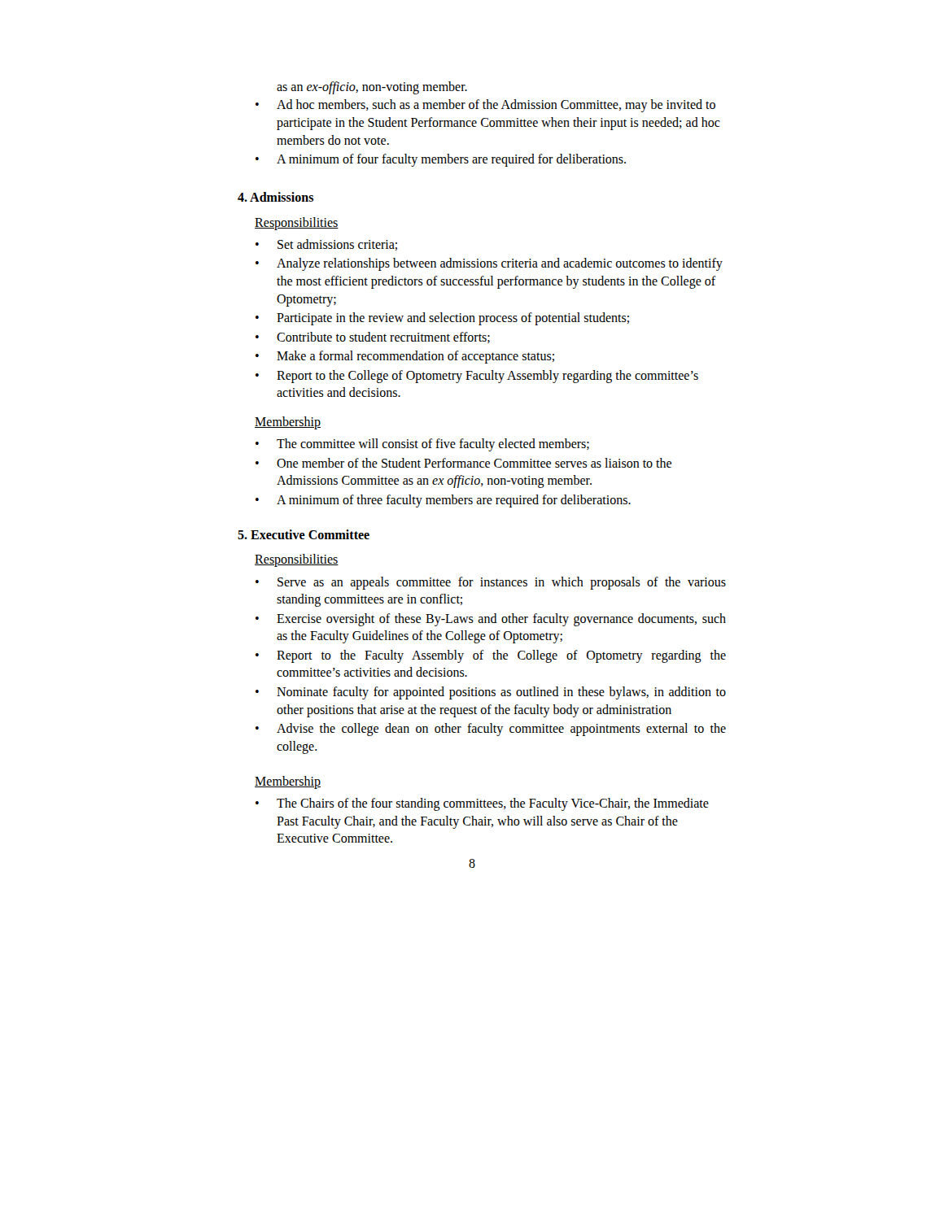as an ex-officio, non-voting member.
Ad hoc members, such as a member of the Admission Committee, may be invited to participate in the Student Performance Committee when their input is needed; ad hoc members do not vote.
A minimum of four faculty members are required for deliberations.
4. Admissions
Responsibilities
Set admissions criteria;
Analyze relationships between admissions criteria and academic outcomes to identify the most efficient predictors of successful performance by students in the College of Optometry;
Participate in the review and selection process of potential students;
Contribute to student recruitment efforts;
Make a formal recommendation of acceptance status;
Report to the College of Optometry Faculty Assembly regarding the committee’s activities and decisions.
Membership
The committee will consist of five faculty elected members;
One member of the Student Performance Committee serves as liaison to the Admissions Committee as an ex officio, non-voting member.
A minimum of three faculty members are required for deliberations.
5. Executive Committee
Responsibilities
Serve as an appeals committee for instances in which proposals of the various standing committees are in conflict;
Exercise oversight of these By-Laws and other faculty governance documents, such as the Faculty Guidelines of the College of Optometry;
Report to the Faculty Assembly of the College of Optometry regarding the committee’s activities and decisions.
Nominate faculty for appointed positions as outlined in these bylaws, in addition to other positions that arise at the request of the faculty body or administration
Advise the college dean on other faculty committee appointments external to the college.
Membership
The Chairs of the four standing committees, the Faculty Vice-Chair, the Immediate Past Faculty Chair, and the Faculty Chair, who will also serve as Chair of the Executive Committee.
8